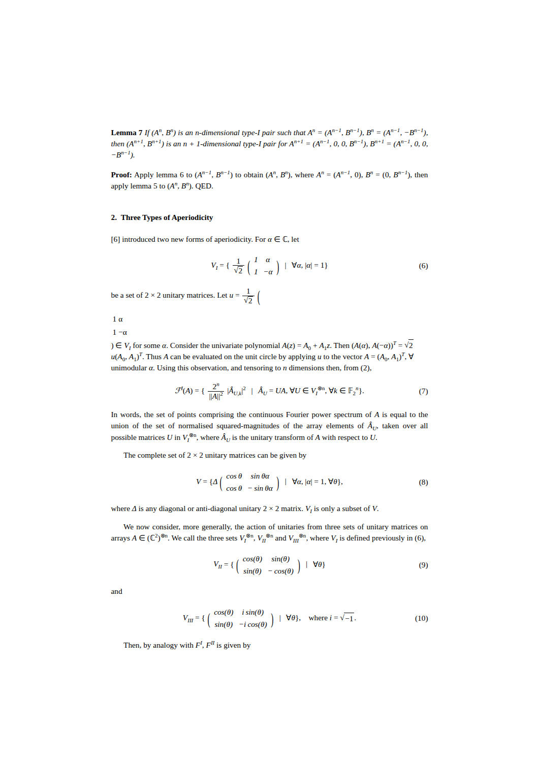Lemma 7 If (An, Bn) is an n-dimensional type-I pair such that An = (An−1, Bn−1), Bn = (An−1, −Bn−1), then (An+1, Bn+1) is an n + 1-dimensional type-I pair for An+1 = (An−1, 0, 0, Bn−1), Bn+1 = (An−1, 0, 0, −Bn−1).
Proof: Apply lemma 6 to (An−1, Bn−1) to obtain (An, Bn), where An = (An−1, 0), Bn = (0, Bn−1), then apply lemma 5 to (An, Bn). QED.
2. Three Types of Aperiodicity
[6] introduced two new forms of aperiodicity. For α ∈ ℂ, let
VI = { 12 (
| 1 | α |
| 1 | −α |
) | ∀α, |α| = 1}
(6)
be a set of 2 × 2 unitary matrices. Let u = 12 (
| 1 | α |
| 1 | −α |
) ∈ VI for some α. Consider the univariate polynomial A(z) = A0 + A1z. Then (A(α), A(−α))T = 2 u(A0, A1)T. Thus A can be evaluated on the unit circle by applying u to the vector A = (A0, A1)T, ∀ unimodular α. Using this observation, and tensoring to n dimensions then, from (2),
ℱI(A) = { 2n||A||2 |ÂU,k|2 | ÂU = UA, ∀U ∈ VI⊗n, ∀k ∈ 𝔽2n}.
(7)
In words, the set of points comprising the continuous Fourier power spectrum of A is equal to the union of the set of normalised squared-magnitudes of the array elements of ÂU, taken over all possible matrices U in VI⊗n, where ÂU is the unitary transform of A with respect to U.
The complete set of 2 × 2 unitary matrices can be given by
V = {Δ (
| cos θ | sin θα |
| cos θ | − sin θα |
) | ∀α, |α| = 1, ∀θ},
(8)
where Δ is any diagonal or anti-diagonal unitary 2 × 2 matrix. VI is only a subset of V.
We now consider, more generally, the action of unitaries from three sets of unitary matrices on arrays A ∈ (ℂ2)⊗n. We call the three sets VI⊗n, VII⊗n and VIII⊗n, where VI is defined previously in (6),
VII = { (
| cos(θ) | sin(θ) |
| sin(θ) | − cos(θ) |
) | ∀θ}
(9)
and
VIII = { (
| cos(θ) | i sin(θ) |
| sin(θ) | − i cos(θ) |
) | ∀θ}, where i = −1.
(10)
Then, by analogy with FI, FII is given by